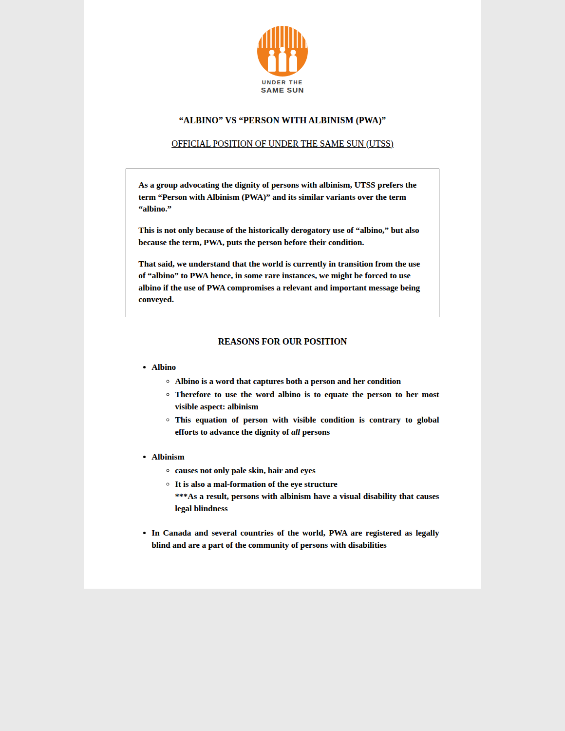UNDER THE SAME SUN
“ALBINO” VS “PERSON WITH ALBINISM (PWA)”
OFFICIAL POSITION OF UNDER THE SAME SUN (UTSS)
As a group advocating the dignity of persons with albinism, UTSS prefers the term “Person with Albinism (PWA)” and its similar variants over the term “albino.”
This is not only because of the historically derogatory use of “albino,” but also because the term, PWA, puts the person before their condition.
That said, we understand that the world is currently in transition from the use of “albino” to PWA hence, in some rare instances, we might be forced to use albino if the use of PWA compromises a relevant and important message being conveyed.
REASONS FOR OUR POSITION
Albino
Albino is a word that captures both a person and her condition
Therefore to use the word albino is to equate the person to her most visible aspect: albinism
This equation of person with visible condition is contrary to global efforts to advance the dignity of all persons
Albinism
causes not only pale skin, hair and eyes
It is also a mal-formation of the eye structure
***As a result, persons with albinism have a visual disability that causes legal blindness
In Canada and several countries of the world, PWA are registered as legally blind and are a part of the community of persons with disabilities